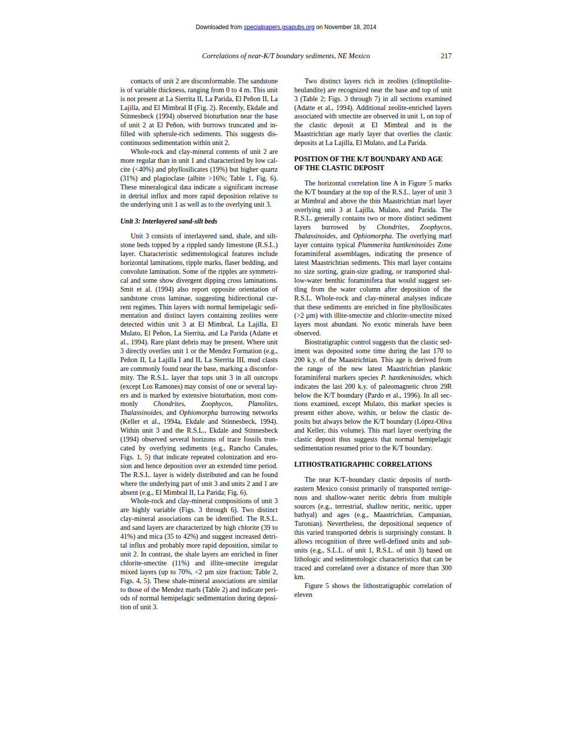Downloaded from specialpapers.gsapubs.org on November 18, 2014
Correlations of near-K/T boundary sediments, NE Mexico 217
contacts of unit 2 are disconformable. The sandstone is of variable thickness, ranging from 0 to 4 m. This unit is not present at La Sierrita II, La Parida, El Peñon II, La Lajilla, and El Mimbral II (Fig. 2). Recently, Ekdale and Stinnesbeck (1994) observed bioturbation near the base of unit 2 at El Peñon, with burrows truncated and infilled with spherule-rich sediments. This suggests discontinuous sedimentation within unit 2.
Whole-rock and clay-mineral contents of unit 2 are more regular than in unit 1 and characterized by low calcite (<40%) and phyllosilicates (19%) but higher quartz (31%) and plagioclase (albite >16%; Table 1, Fig. 6). These mineralogical data indicate a significant increase in detrital influx and more rapid deposition relative to the underlying unit 1 as well as to the overlying unit 3.
Unit 3: Interlayered sand-silt beds
Unit 3 consists of interlayered sand, shale, and siltstone beds topped by a rippled sandy limestone (R.S.L.) layer. Characteristic sedimentological features include horizontal laminations, ripple marks, flaser bedding, and convolute lamination. Some of the ripples are symmetrical and some show divergent dipping cross laminations. Smit et al. (1994) also report opposite orientation of sandstone cross laminae, suggesting bidirectional current regimes. Thin layers with normal hemipelagic sedimentation and distinct layers containing zeolites were detected within unit 3 at El Mimbral, La Lajilla, El Mulato, El Peñon, La Sierrita, and La Parida (Adatte et al., 1994). Rare plant debris may be present. Where unit 3 directly overlies unit 1 or the Mendez Formation (e.g., Peñon II, La Lajilla I and II, La Sierrita III, mud clasts are commonly found near the base, marking a disconformity. The R.S.L. layer that tops unit 3 in all outcrops (except Los Ramones) may consist of one or several layers and is marked by extensive bioturbation, most commonly Chondrites, Zoophycos, Planolites, Thalassinoides, and Ophiomorpha burrowing networks (Keller et al., 1994a, Ekdale and Stinnesbeck, 1994). Within unit 3 and the R.S.L., Ekdale and Stinnesbeck (1994) observed several horizons of trace fossils truncated by overlying sediments (e.g., Rancho Canales, Figs. 1, 5) that indicate repeated colonization and erosion and hence deposition over an extended time period. The R.S.L. layer is widely distributed and can be found where the underlying part of unit 3 and units 2 and 1 are absent (e.g., El Mimbral II, La Parida; Fig. 6).
Whole-rock and clay-mineral compositions of unit 3 are highly variable (Figs. 3 through 6). Two distinct clay-mineral associations can be identified. The R.S.L. and sand layers are characterized by high chlorite (39 to 41%) and mica (35 to 42%) and suggest increased detrital influx and probably more rapid deposition, similar to unit 2. In contrast, the shale layers are enriched in finer chlorite-smectite (11%) and illite-smectite irregular mixed layers (up to 70%, <2 µm size fraction; Table 2, Figs. 4, 5). These shale-mineral associations are similar to those of the Mendez marls (Table 2) and indicate periods of normal hemipelagic sedimentation during deposition of unit 3.
Two distinct layers rich in zeolites (clinoptilolite-heulandite) are recognized near the base and top of unit 3 (Table 2; Figs. 3 through 7) in all sections examined (Adatte et al., 1994). Additional zeolite-enriched layers associated with smectite are observed in unit 1, on top of the clastic deposit at El Mimbral and in the Maastrichtian age marly layer that overlies the clastic deposits at La Lajilla, El Mulato, and La Parida.
Position of the K/T boundary and age of the clastic deposit
The horizontal correlation line A in Figure 5 marks the K/T boundary at the top of the R.S.L. layer of unit 3 at Mimbral and above the thin Maastrichtian marl layer overlying unit 3 at Lajilla, Mulato, and Parida. The R.S.L. generally contains two or more distinct sediment layers burrowed by Chondrites, Zoophycos, Thalassinoides, and Ophiomorpha. The overlying marl layer contains typical Plummerita hantkeninoides Zone foraminiferal assemblages, indicating the presence of latest Maastrichtian sediments. This marl layer contains no size sorting, grain-size grading, or transported shallow-water benthic foraminifera that would suggest settling from the water column after deposition of the R.S.L. Whole-rock and clay-mineral analyses indicate that these sediments are enriched in fine phyllosilicates (>2 µm) with illite-smectite and chlorite-smectite mixed layers most abundant. No exotic minerals have been observed.
Biostratigraphic control suggests that the clastic sediment was deposited some time during the last 170 to 200 k.y. of the Maastrichtian. This age is derived from the range of the new latest Maastrichtian planktic foraminiferal markers species P. hantkeninoides, which indicates the last 200 k.y. of paleomagnetic chron 29R below the K/T boundary (Pardo et al., 1996). In all sections examined, except Mulato, this marker species is present either above, within, or below the clastic deposits but always below the K/T boundary (López-Oliva and Keller, this volume). This marl layer overlying the clastic deposit thus suggests that normal hemipelagic sedimentation resumed prior to the K/T boundary.
Lithostratigraphic correlations
The near K/T–boundary clastic deposits of northeastern Mexico consist primarily of transported terrigenous and shallow-water neritic debris from multiple sources (e.g., terrestrial, shallow neritic, neritic, upper bathyal) and ages (e.g., Maastrichtian, Campanian, Turonian). Nevertheless, the depositional sequence of this varied transported debris is surprisingly constant. It allows recognition of three well-defined units and subunits (e.g., S.L.L. of unit 1, R.S.L. of unit 3) based on lithologic and sedimentologic characteristics that can be traced and correlated over a distance of more than 300 km.
Figure 5 shows the lithostratigraphic correlation of eleven